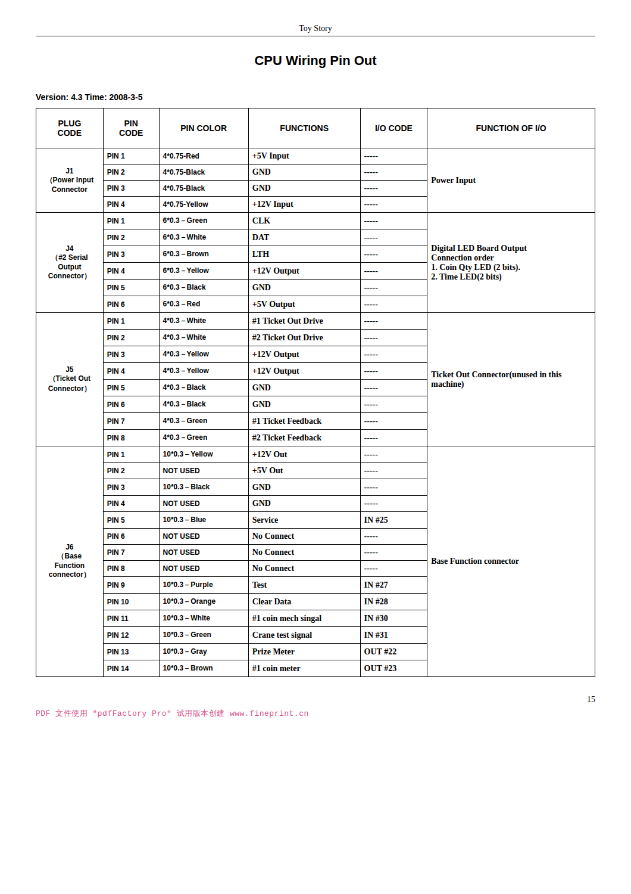Toy Story
CPU Wiring Pin Out
Version: 4.3 Time: 2008-3-5
| PLUG CODE | PIN CODE | PIN COLOR | FUNCTIONS | I/O CODE | FUNCTION OF I/O |
| --- | --- | --- | --- | --- | --- |
| J1 （Power Input Connector | PIN 1 | 4*0.75-Red | +5V Input | ----- | Power Input |
| PIN 2 | 4*0.75-Black | GND | ----- |
| PIN 3 | 4*0.75-Black | GND | ----- |
| PIN 4 | 4*0.75-Yellow | +12V Input | ----- |
| J4 （#2 Serial Output Connector） | PIN 1 | 6*0.3－Green | CLK | ----- | Digital LED Board Output Connection order 1. Coin Qty LED (2 bits). 2. Time LED(2 bits) |
| PIN 2 | 6*0.3－White | DAT | ----- |
| PIN 3 | 6*0.3－Brown | LTH | ----- |
| PIN 4 | 6*0.3－Yellow | +12V Output | ----- |
| PIN 5 | 6*0.3－Black | GND | ----- |
| PIN 6 | 6*0.3－Red | +5V Output | ----- |
| J5 （Ticket Out Connector） | PIN 1 | 4*0.3－White | #1 Ticket Out Drive | ----- | Ticket Out Connector(unused in this machine) |
| PIN 2 | 4*0.3－White | #2 Ticket Out Drive | ----- |
| PIN 3 | 4*0.3－Yellow | +12V Output | ----- |
| PIN 4 | 4*0.3－Yellow | +12V Output | ----- |
| PIN 5 | 4*0.3－Black | GND | ----- |
| PIN 6 | 4*0.3－Black | GND | ----- |
| PIN 7 | 4*0.3－Green | #1 Ticket Feedback | ----- |
| PIN 8 | 4*0.3－Green | #2 Ticket Feedback | ----- |
| J6 （Base Function connector） | PIN 1 | 10*0.3－Yellow | +12V Out | ----- | Base Function connector |
| PIN 2 | NOT USED | +5V Out | ----- |
| PIN 3 | 10*0.3－Black | GND | ----- |
| PIN 4 | NOT USED | GND | ----- |
| PIN 5 | 10*0.3－Blue | Service | IN #25 |
| PIN 6 | NOT USED | No Connect | ----- |
| PIN 7 | NOT USED | No Connect | ----- |
| PIN 8 | NOT USED | No Connect | ----- |
| PIN 9 | 10*0.3－Purple | Test | IN #27 |
| PIN 10 | 10*0.3－Orange | Clear Data | IN #28 |
| PIN 11 | 10*0.3－White | #1 coin mech singal | IN #30 |
| PIN 12 | 10*0.3－Green | Crane test signal | IN #31 |
| PIN 13 | 10*0.3－Gray | Prize Meter | OUT #22 |
| PIN 14 | 10*0.3－Brown | #1 coin meter | OUT #23 |
15
PDF 文件使用 "pdfFactory Pro" 试用版本创建 www.fineprint.cn